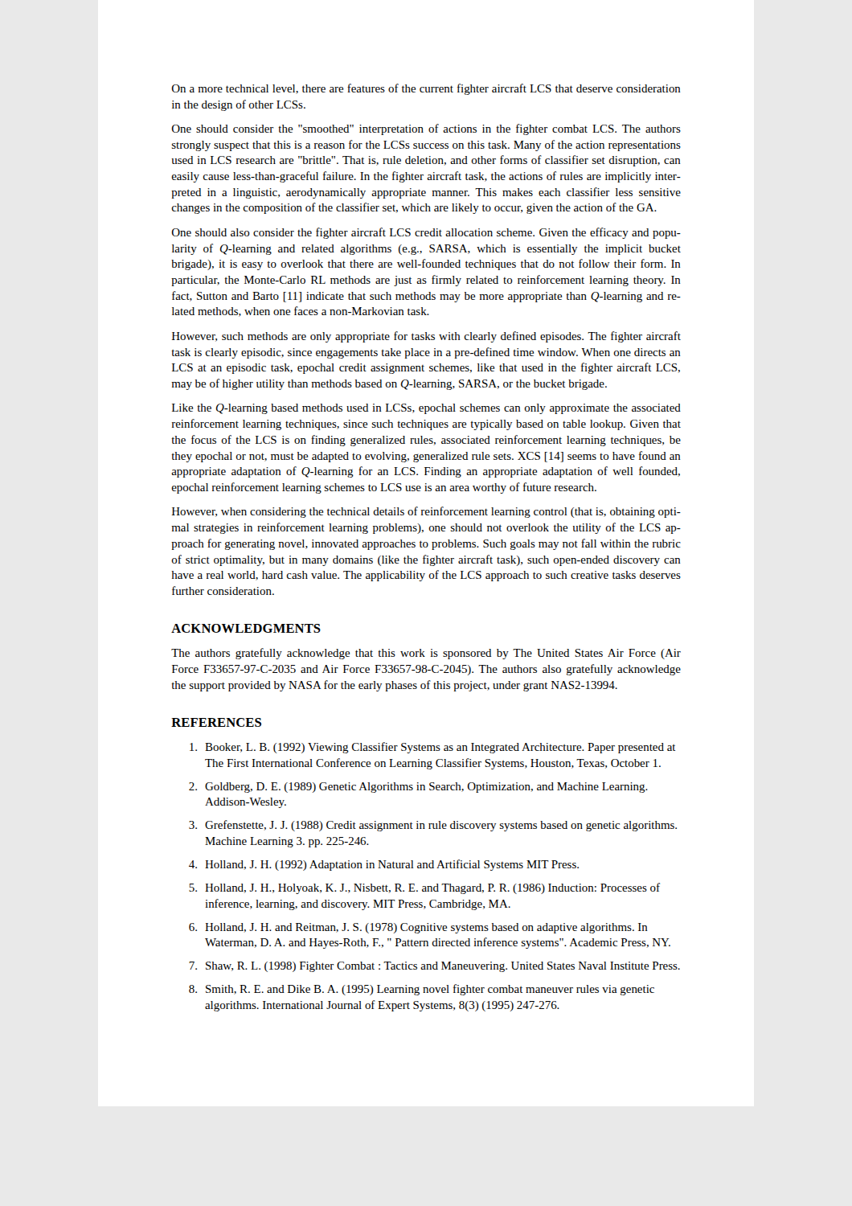On a more technical level, there are features of the current fighter aircraft LCS that deserve consideration in the design of other LCSs.
One should consider the "smoothed" interpretation of actions in the fighter combat LCS. The authors strongly suspect that this is a reason for the LCSs success on this task. Many of the action representations used in LCS research are "brittle". That is, rule deletion, and other forms of classifier set disruption, can easily cause less-than-graceful failure. In the fighter aircraft task, the actions of rules are implicitly interpreted in a linguistic, aerodynamically appropriate manner. This makes each classifier less sensitive changes in the composition of the classifier set, which are likely to occur, given the action of the GA.
One should also consider the fighter aircraft LCS credit allocation scheme. Given the efficacy and popularity of Q-learning and related algorithms (e.g., SARSA, which is essentially the implicit bucket brigade), it is easy to overlook that there are well-founded techniques that do not follow their form. In particular, the Monte-Carlo RL methods are just as firmly related to reinforcement learning theory. In fact, Sutton and Barto [11] indicate that such methods may be more appropriate than Q-learning and related methods, when one faces a non-Markovian task.
However, such methods are only appropriate for tasks with clearly defined episodes. The fighter aircraft task is clearly episodic, since engagements take place in a pre-defined time window. When one directs an LCS at an episodic task, epochal credit assignment schemes, like that used in the fighter aircraft LCS, may be of higher utility than methods based on Q-learning, SARSA, or the bucket brigade.
Like the Q-learning based methods used in LCSs, epochal schemes can only approximate the associated reinforcement learning techniques, since such techniques are typically based on table lookup. Given that the focus of the LCS is on finding generalized rules, associated reinforcement learning techniques, be they epochal or not, must be adapted to evolving, generalized rule sets. XCS [14] seems to have found an appropriate adaptation of Q-learning for an LCS. Finding an appropriate adaptation of well founded, epochal reinforcement learning schemes to LCS use is an area worthy of future research.
However, when considering the technical details of reinforcement learning control (that is, obtaining optimal strategies in reinforcement learning problems), one should not overlook the utility of the LCS approach for generating novel, innovated approaches to problems. Such goals may not fall within the rubric of strict optimality, but in many domains (like the fighter aircraft task), such open-ended discovery can have a real world, hard cash value. The applicability of the LCS approach to such creative tasks deserves further consideration.
ACKNOWLEDGMENTS
The authors gratefully acknowledge that this work is sponsored by The United States Air Force (Air Force F33657-97-C-2035 and Air Force F33657-98-C-2045). The authors also gratefully acknowledge the support provided by NASA for the early phases of this project, under grant NAS2-13994.
REFERENCES
Booker, L. B. (1992) Viewing Classifier Systems as an Integrated Architecture. Paper presented at The First International Conference on Learning Classifier Systems, Houston, Texas, October 1.
Goldberg, D. E. (1989) Genetic Algorithms in Search, Optimization, and Machine Learning. Addison-Wesley.
Grefenstette, J. J. (1988) Credit assignment in rule discovery systems based on genetic algorithms. Machine Learning 3. pp. 225-246.
Holland, J. H. (1992) Adaptation in Natural and Artificial Systems MIT Press.
Holland, J. H., Holyoak, K. J., Nisbett, R. E. and Thagard, P. R. (1986) Induction: Processes of inference, learning, and discovery. MIT Press, Cambridge, MA.
Holland, J. H. and Reitman, J. S. (1978) Cognitive systems based on adaptive algorithms. In Waterman, D. A. and Hayes-Roth, F., " Pattern directed inference systems". Academic Press, NY.
Shaw, R. L. (1998) Fighter Combat : Tactics and Maneuvering. United States Naval Institute Press.
Smith, R. E. and Dike B. A. (1995) Learning novel fighter combat maneuver rules via genetic algorithms. International Journal of Expert Systems, 8(3) (1995) 247-276.